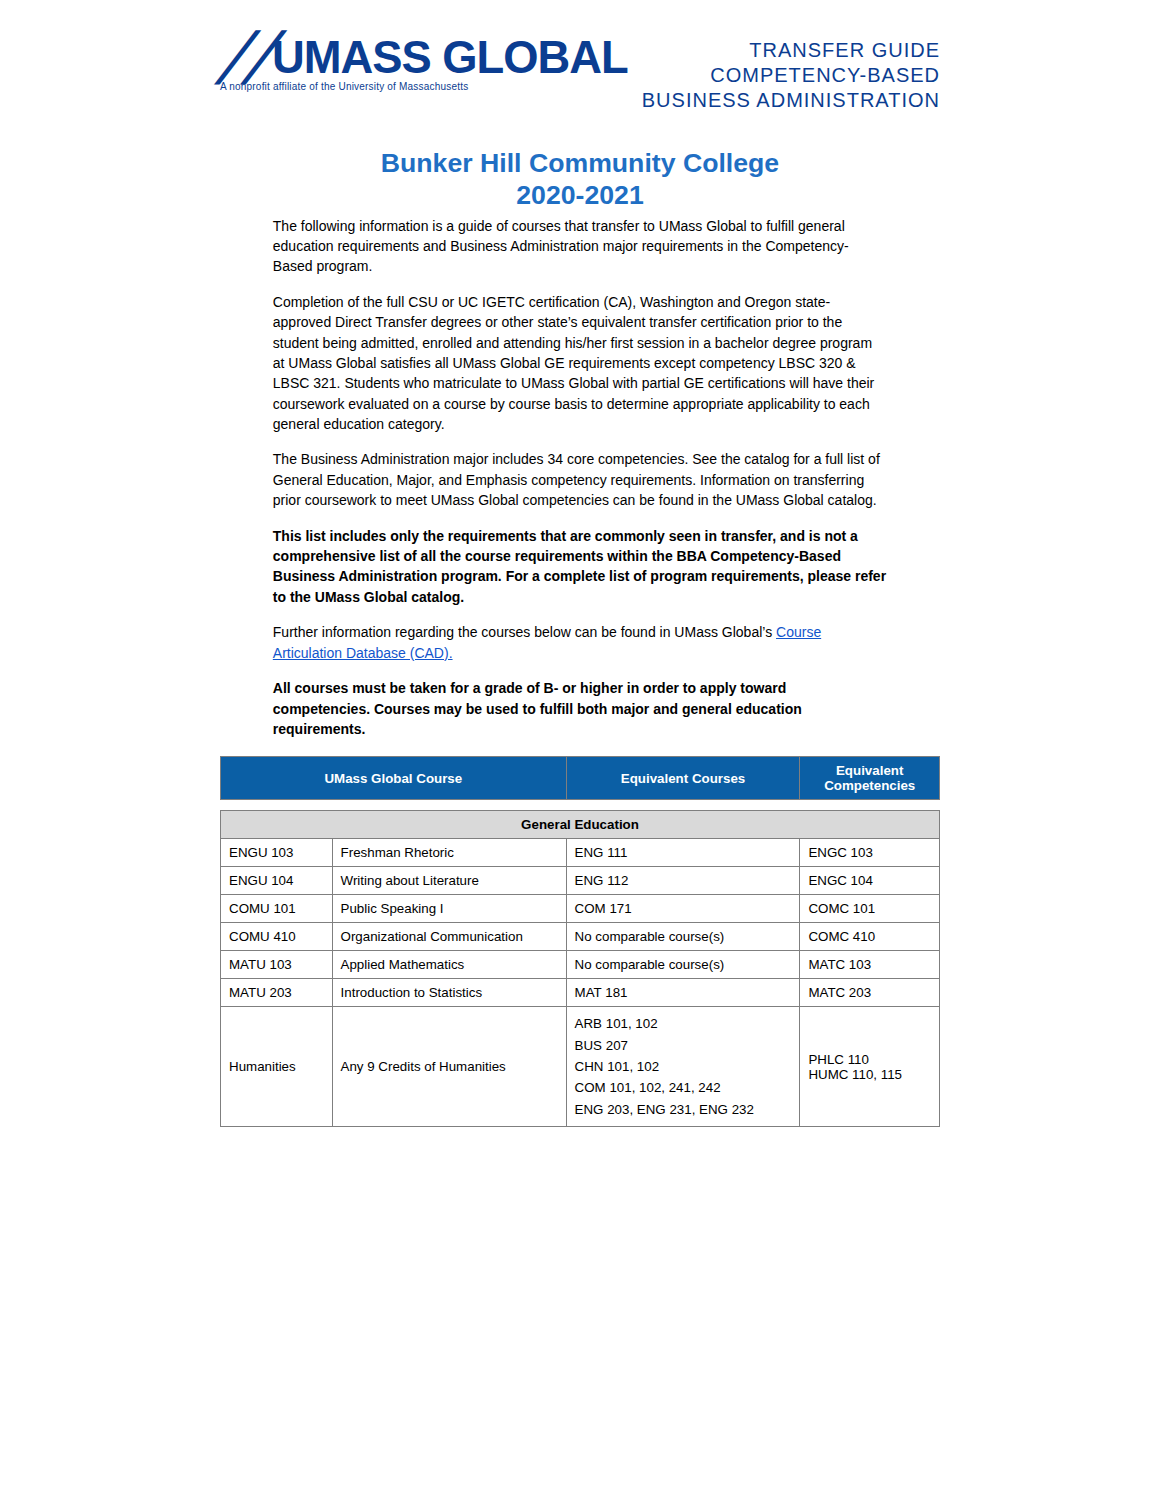╱╱UMASS GLOBAL
A nonprofit affiliate of the University of Massachusetts
TRANSFER GUIDE
COMPETENCY-BASED
BUSINESS ADMINISTRATION
Bunker Hill Community College2020-2021
The following information is a guide of courses that transfer to UMass Global to fulfill general education requirements and Business Administration major requirements in the Competency-Based program.
Completion of the full CSU or UC IGETC certification (CA), Washington and Oregon state-approved Direct Transfer degrees or other state’s equivalent transfer certification prior to the student being admitted, enrolled and attending his/her first session in a bachelor degree program at UMass Global satisfies all UMass Global GE requirements except competency LBSC 320 & LBSC 321. Students who matriculate to UMass Global with partial GE certifications will have their coursework evaluated on a course by course basis to determine appropriate applicability to each general education category.
The Business Administration major includes 34 core competencies. See the catalog for a full list of General Education, Major, and Emphasis competency requirements. Information on transferring prior coursework to meet UMass Global competencies can be found in the UMass Global catalog.
This list includes only the requirements that are commonly seen in transfer, and is not a comprehensive list of all the course requirements within the BBA Competency-Based Business Administration program. For a complete list of program requirements, please refer to the UMass Global catalog.
Further information regarding the courses below can be found in UMass Global’s Course Articulation Database (CAD).
All courses must be taken for a grade of B- or higher in order to apply toward competencies. Courses may be used to fulfill both major and general education requirements.
| UMass Global Course | Equivalent Courses | Equivalent Competencies |
| --- | --- | --- |
| General Education |
| ENGU 103 | Freshman Rhetoric | ENG 111 | ENGC 103 |
| ENGU 104 | Writing about Literature | ENG 112 | ENGC 104 |
| COMU 101 | Public Speaking I | COM 171 | COMC 101 |
| COMU 410 | Organizational Communication | No comparable course(s) | COMC 410 |
| MATU 103 | Applied Mathematics | No comparable course(s) | MATC 103 |
| MATU 203 | Introduction to Statistics | MAT 181 | MATC 203 |
| Humanities | Any 9 Credits of Humanities | ARB 101, 102 BUS 207 CHN 101, 102 COM 101, 102, 241, 242 ENG 203, ENG 231, ENG 232 | PHLC 110 HUMC 110, 115 |